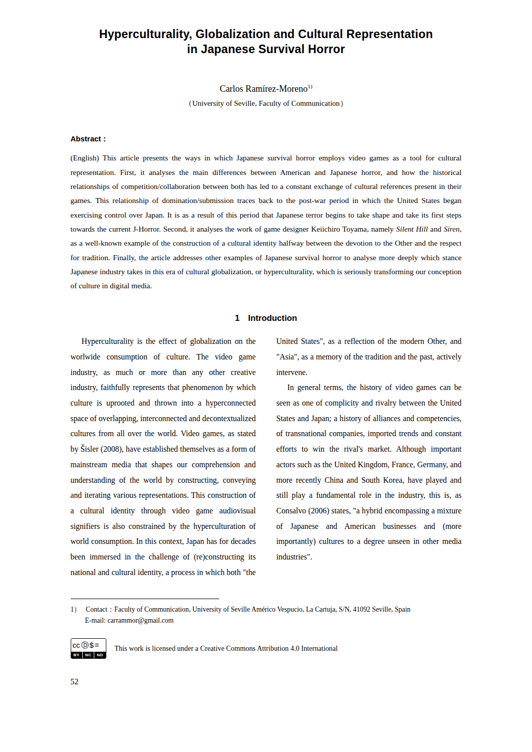Hyperculturality, Globalization and Cultural Representation
in Japanese Survival Horror
Carlos Ramírez-Moreno1)
（University of Seville, Faculty of Communication）
Abstract：
(English) This article presents the ways in which Japanese survival horror employs video games as a tool for cultural representation. First, it analyses the main differences between American and Japanese horror, and how the historical relationships of competition/collaboration between both has led to a constant exchange of cultural references present in their games. This relationship of domination/submission traces back to the post-war period in which the United States began exercising control over Japan. It is as a result of this period that Japanese terror begins to take shape and take its first steps towards the current J-Horror. Second, it analyses the work of game designer Keiichiro Toyama, namely Silent Hill and Siren, as a well-known example of the construction of a cultural identity halfway between the devotion to the Other and the respect for tradition. Finally, the article addresses other examples of Japanese survival horror to analyse more deeply which stance Japanese industry takes in this era of cultural globalization, or hyperculturality, which is seriously transforming our conception of culture in digital media.
1　Introduction
Hyperculturality is the effect of globalization on the worlwide consumption of culture. The video game industry, as much or more than any other creative industry, faithfully represents that phenomenon by which culture is uprooted and thrown into a hyperconnected space of overlapping, interconnected and decontextualized cultures from all over the world. Video games, as stated by Šisler (2008), have established themselves as a form of mainstream media that shapes our comprehension and understanding of the world by constructing, conveying and iterating various representations. This construction of a cultural identity through video game audiovisual signifiers is also constrained by the hyperculturation of world consumption. In this context, Japan has for decades been immersed in the challenge of (re)constructing its national and cultural identity, a process in which both "the United States", as a reflection of the modern Other, and "Asia", as a memory of the tradition and the past, actively intervene.
In general terms, the history of video games can be seen as one of complicity and rivalry between the United States and Japan; a history of alliances and competencies, of transnational companies, imported trends and constant efforts to win the rival's market. Although important actors such as the United Kingdom, France, Germany, and more recently China and South Korea, have played and still play a fundamental role in the industry, this is, as Consalvo (2006) states, "a hybrid encompassing a mixture of Japanese and American businesses and (more importantly) cultures to a degree unseen in other media industries".
1）Contact：Faculty of Communication, University of Seville Américo Vespucio, La Cartuja, S/N, 41092 Seville, Spain
E-mail: carrammor@gmail.com
cc Ⓓ $ = BY NC ND This work is licensed under a Creative Commons Attribution 4.0 International
52